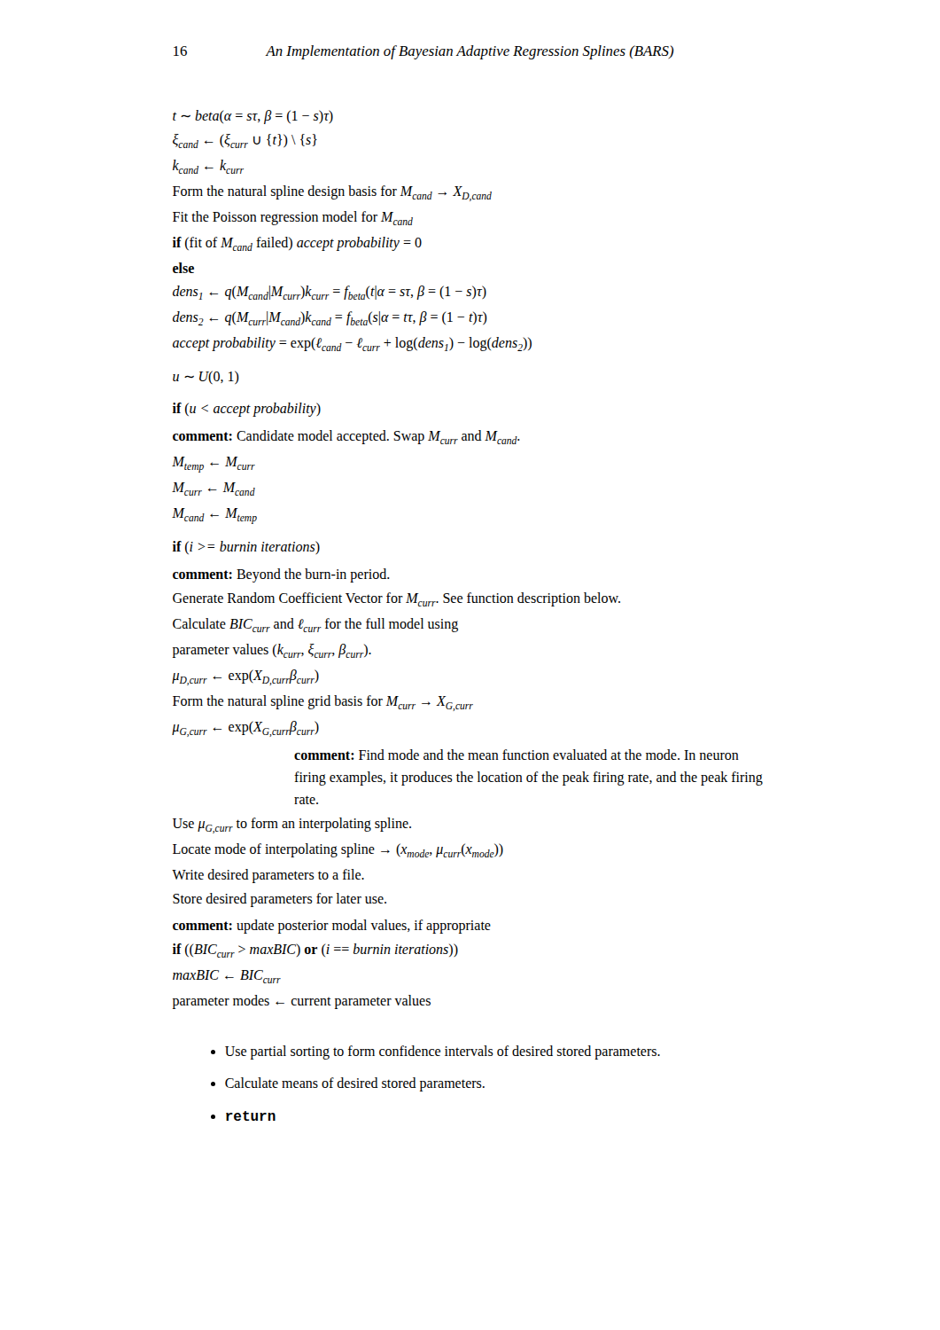16
An Implementation of Bayesian Adaptive Regression Splines (BARS)
t ∼ beta(α = sτ, β = (1 − s)τ)
ξcand ← (ξcurr ∪ {t}) \ {s}
kcand ← kcurr
Form the natural spline design basis for Mcand → XD,cand
Fit the Poisson regression model for Mcand
if (fit of Mcand failed) accept probability = 0
else
dens1 ← q(Mcand|Mcurr)kcurr = fbeta(t|α = sτ, β = (1 − s)τ)
dens2 ← q(Mcurr|Mcand)kcand = fbeta(s|α = tτ, β = (1 − t)τ)
accept probability = exp(ℓcand − ℓcurr + log(dens1) − log(dens2))
u ∼ U(0, 1)
if (u < accept probability)
comment: Candidate model accepted. Swap Mcurr and Mcand.
Mtemp ← Mcurr
Mcurr ← Mcand
Mcand ← Mtemp
if (i >= burnin iterations)
comment: Beyond the burn-in period.
Generate Random Coefficient Vector for Mcurr. See function description below.
Calculate BICcurr and ℓcurr for the full model using
parameter values (kcurr, ξcurr, βcurr).
μD,curr ← exp(XD,currβcurr)
Form the natural spline grid basis for Mcurr → XG,curr
μG,curr ← exp(XG,currβcurr)
comment: Find mode and the mean function evaluated at the mode. In neuron firing examples, it produces the location of the peak firing rate, and the peak firing rate.
Use μG,curr to form an interpolating spline.
Locate mode of interpolating spline → (xmode, μcurr(xmode))
Write desired parameters to a file.
Store desired parameters for later use.
comment: update posterior modal values, if appropriate
if ((BICcurr > maxBIC) or (i == burnin iterations))
maxBIC ← BICcurr
parameter modes ← current parameter values
Use partial sorting to form confidence intervals of desired stored parameters.
Calculate means of desired stored parameters.
return